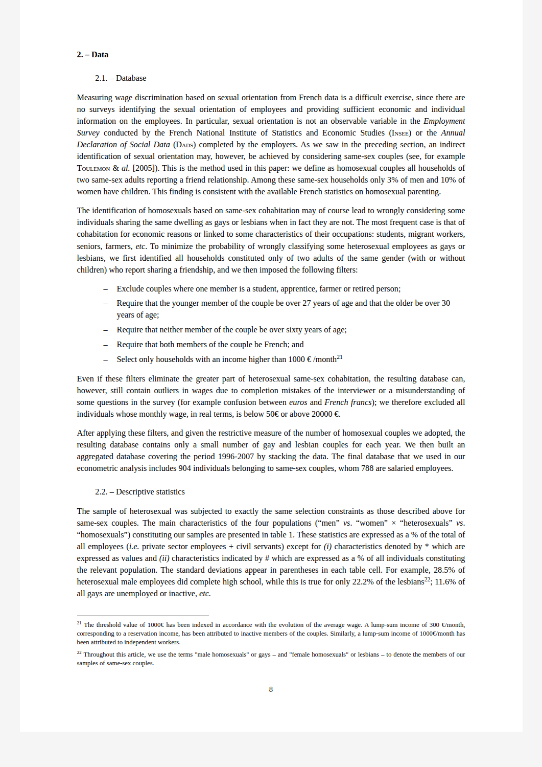2. – Data
2.1. – Database
Measuring wage discrimination based on sexual orientation from French data is a difficult exercise, since there are no surveys identifying the sexual orientation of employees and providing sufficient economic and individual information on the employees. In particular, sexual orientation is not an observable variable in the Employment Survey conducted by the French National Institute of Statistics and Economic Studies (Insee) or the Annual Declaration of Social Data (Dads) completed by the employers. As we saw in the preceding section, an indirect identification of sexual orientation may, however, be achieved by considering same-sex couples (see, for example Toulemon & al. [2005]). This is the method used in this paper: we define as homosexual couples all households of two same-sex adults reporting a friend relationship. Among these same-sex households only 3% of men and 10% of women have children. This finding is consistent with the available French statistics on homosexual parenting.
The identification of homosexuals based on same-sex cohabitation may of course lead to wrongly considering some individuals sharing the same dwelling as gays or lesbians when in fact they are not. The most frequent case is that of cohabitation for economic reasons or linked to some characteristics of their occupations: students, migrant workers, seniors, farmers, etc. To minimize the probability of wrongly classifying some heterosexual employees as gays or lesbians, we first identified all households constituted only of two adults of the same gender (with or without children) who report sharing a friendship, and we then imposed the following filters:
Exclude couples where one member is a student, apprentice, farmer or retired person;
Require that the younger member of the couple be over 27 years of age and that the older be over 30 years of age;
Require that neither member of the couple be over sixty years of age;
Require that both members of the couple be French; and
Select only households with an income higher than 1000 € /month21
Even if these filters eliminate the greater part of heterosexual same-sex cohabitation, the resulting database can, however, still contain outliers in wages due to completion mistakes of the interviewer or a misunderstanding of some questions in the survey (for example confusion between euros and French francs); we therefore excluded all individuals whose monthly wage, in real terms, is below 50€ or above 20000 €.
After applying these filters, and given the restrictive measure of the number of homosexual couples we adopted, the resulting database contains only a small number of gay and lesbian couples for each year. We then built an aggregated database covering the period 1996-2007 by stacking the data. The final database that we used in our econometric analysis includes 904 individuals belonging to same-sex couples, whom 788 are salaried employees.
2.2. – Descriptive statistics
The sample of heterosexual was subjected to exactly the same selection constraints as those described above for same-sex couples. The main characteristics of the four populations (“men” vs. “women” × “heterosexuals” vs. “homosexuals”) constituting our samples are presented in table 1. These statistics are expressed as a % of the total of all employees (i.e. private sector employees + civil servants) except for (i) characteristics denoted by * which are expressed as values and (ii) characteristics indicated by # which are expressed as a % of all individuals constituting the relevant population. The standard deviations appear in parentheses in each table cell. For example, 28.5% of heterosexual male employees did complete high school, while this is true for only 22.2% of the lesbians22; 11.6% of all gays are unemployed or inactive, etc.
21 The threshold value of 1000€ has been indexed in accordance with the evolution of the average wage. A lump-sum income of 300 €/month, corresponding to a reservation income, has been attributed to inactive members of the couples. Similarly, a lump-sum income of 1000€/month has been attributed to independent workers.
22 Throughout this article, we use the terms "male homosexuals" or gays – and "female homosexuals" or lesbians – to denote the members of our samples of same-sex couples.
8